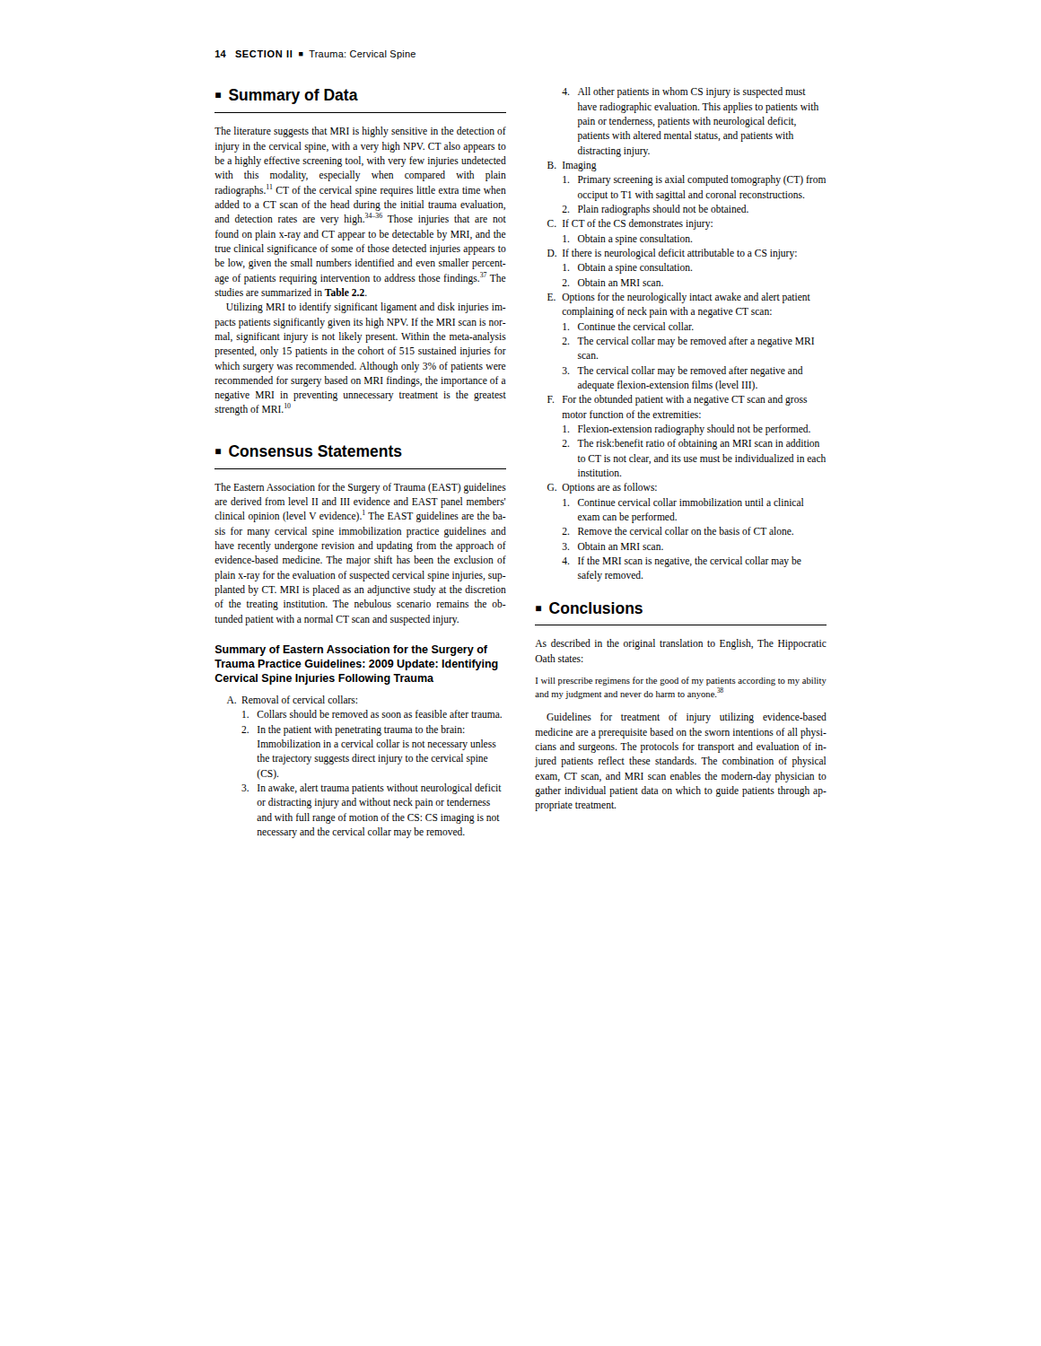14 SECTION II■Trauma: Cervical Spine
■Summary of Data
The literature suggests that MRI is highly sensitive in the detection of injury in the cervical spine, with a very high NPV. CT also appears to be a highly effective screening tool, with very few injuries undetected with this modality, especially when compared with plain radiographs.11 CT of the cervical spine requires little extra time when added to a CT scan of the head during the initial trauma evaluation, and detection rates are very high.34–36 Those injuries that are not found on plain x-ray and CT appear to be detectable by MRI, and the true clinical significance of some of those detected injuries appears to be low, given the small numbers identified and even smaller percentage of patients requiring intervention to address those findings.37 The studies are summarized in Table 2.2.
Utilizing MRI to identify significant ligament and disk injuries impacts patients significantly given its high NPV. If the MRI scan is normal, significant injury is not likely present. Within the meta-analysis presented, only 15 patients in the cohort of 515 sustained injuries for which surgery was recommended. Although only 3% of patients were recommended for surgery based on MRI findings, the importance of a negative MRI in preventing unnecessary treatment is the greatest strength of MRI.10
■Consensus Statements
The Eastern Association for the Surgery of Trauma (EAST) guidelines are derived from level II and III evidence and EAST panel members' clinical opinion (level V evidence).1 The EAST guidelines are the basis for many cervical spine immobilization practice guidelines and have recently undergone revision and updating from the approach of evidence-based medicine. The major shift has been the exclusion of plain x-ray for the evaluation of suspected cervical spine injuries, supplanted by CT. MRI is placed as an adjunctive study at the discretion of the treating institution. The nebulous scenario remains the obtunded patient with a normal CT scan and suspected injury.
Summary of Eastern Association for the Surgery of Trauma Practice Guidelines: 2009 Update: Identifying Cervical Spine Injuries Following Trauma
A. Removal of cervical collars:
1. Collars should be removed as soon as feasible after trauma.
2. In the patient with penetrating trauma to the brain: Immobilization in a cervical collar is not necessary unless the trajectory suggests direct injury to the cervical spine (CS).
3. In awake, alert trauma patients without neurological deficit or distracting injury and without neck pain or tenderness and with full range of motion of the CS: CS imaging is not necessary and the cervical collar may be removed.
4. All other patients in whom CS injury is suspected must have radiographic evaluation. This applies to patients with pain or tenderness, patients with neurological deficit, patients with altered mental status, and patients with distracting injury.
B. Imaging
1. Primary screening is axial computed tomography (CT) from occiput to T1 with sagittal and coronal reconstructions.
2. Plain radiographs should not be obtained.
C. If CT of the CS demonstrates injury:
1. Obtain a spine consultation.
D. If there is neurological deficit attributable to a CS injury:
1. Obtain a spine consultation.
2. Obtain an MRI scan.
E. Options for the neurologically intact awake and alert patient complaining of neck pain with a negative CT scan:
1. Continue the cervical collar.
2. The cervical collar may be removed after a negative MRI scan.
3. The cervical collar may be removed after negative and adequate flexion-extension films (level III).
F. For the obtunded patient with a negative CT scan and gross motor function of the extremities:
1. Flexion-extension radiography should not be performed.
2. The risk:benefit ratio of obtaining an MRI scan in addition to CT is not clear, and its use must be individualized in each institution.
G. Options are as follows:
1. Continue cervical collar immobilization until a clinical exam can be performed.
2. Remove the cervical collar on the basis of CT alone.
3. Obtain an MRI scan.
4. If the MRI scan is negative, the cervical collar may be safely removed.
■Conclusions
As described in the original translation to English, The Hippocratic Oath states:
I will prescribe regimens for the good of my patients according to my ability and my judgment and never do harm to anyone.38
Guidelines for treatment of injury utilizing evidence-based medicine are a prerequisite based on the sworn intentions of all physicians and surgeons. The protocols for transport and evaluation of injured patients reflect these standards. The combination of physical exam, CT scan, and MRI scan enables the modern-day physician to gather individual patient data on which to guide patients through appropriate treatment.